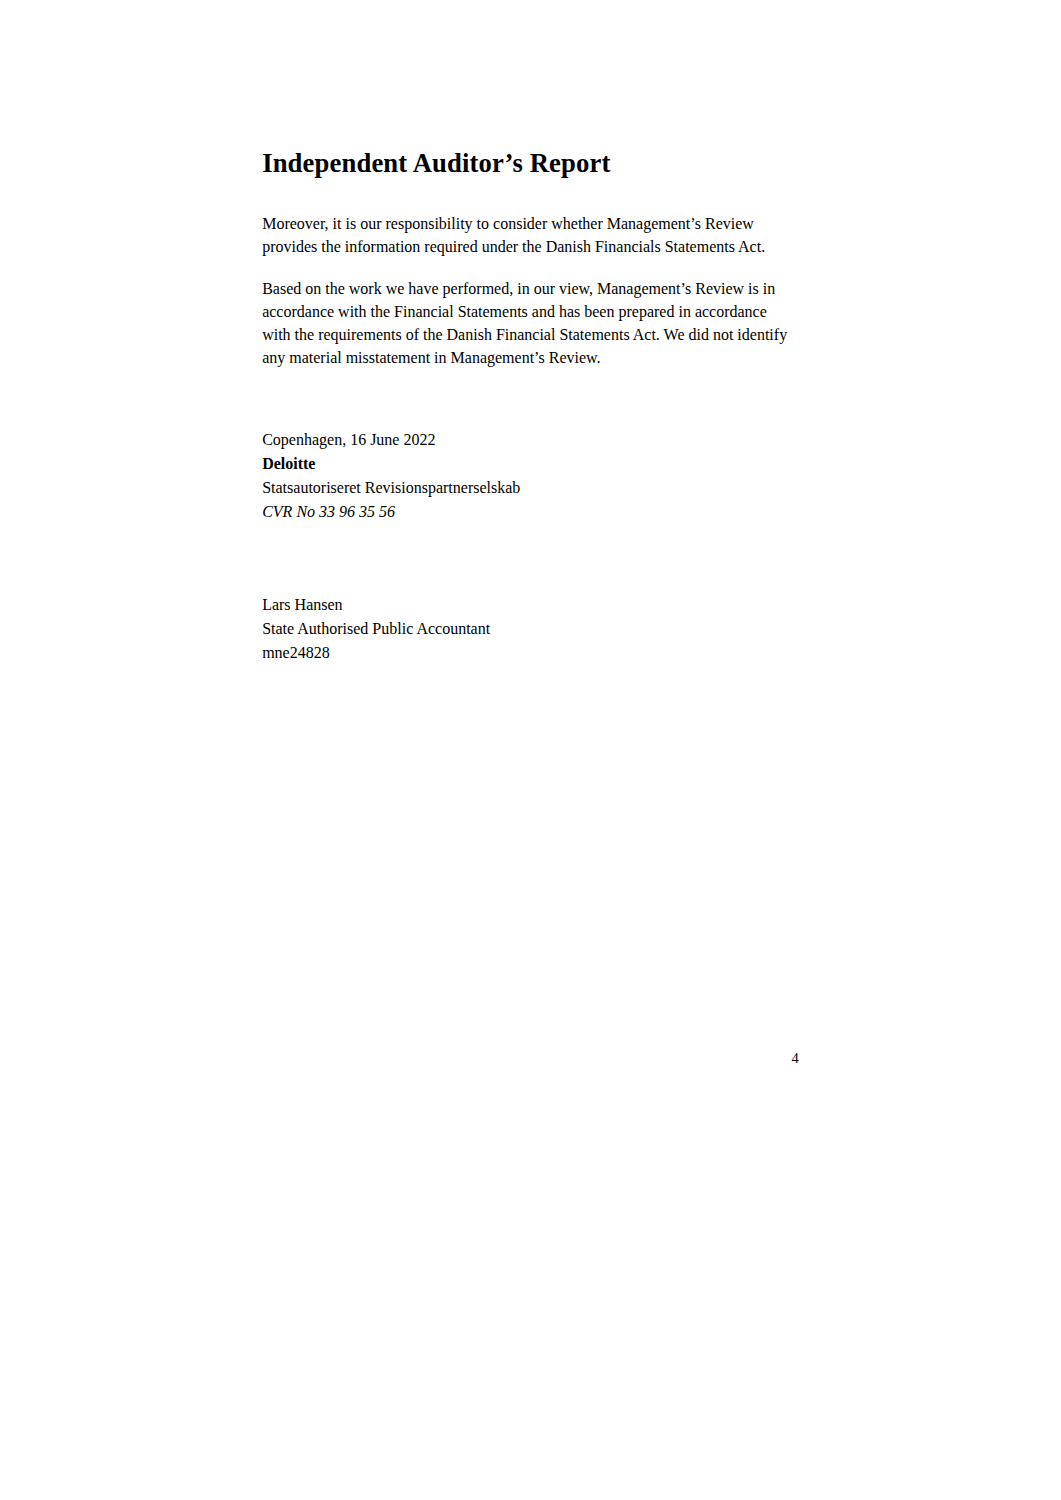Independent Auditor’s Report
Moreover, it is our responsibility to consider whether Management’s Review provides the information required under the Danish Financials Statements Act.
Based on the work we have performed, in our view, Management’s Review is in accordance with the Financial Statements and has been prepared in accordance with the requirements of the Danish Financial Statements Act. We did not identify any material misstatement in Management’s Review.
Copenhagen, 16 June 2022
Deloitte
Statsautoriseret Revisionspartnerselskab
CVR No 33 96 35 56
Lars Hansen
State Authorised Public Accountant
mne24828
4